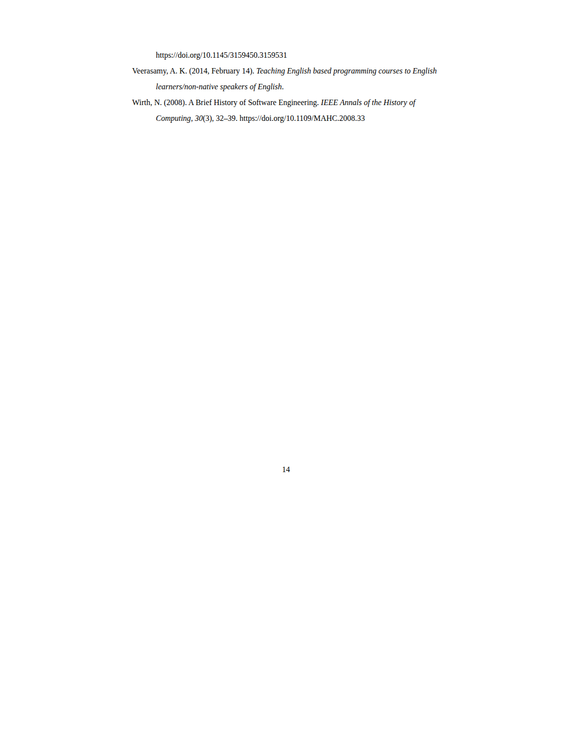https://doi.org/10.1145/3159450.3159531
Veerasamy, A. K. (2014, February 14). Teaching English based programming courses to English learners/non-native speakers of English.
Wirth, N. (2008). A Brief History of Software Engineering. IEEE Annals of the History of Computing, 30(3), 32–39. https://doi.org/10.1109/MAHC.2008.33
14